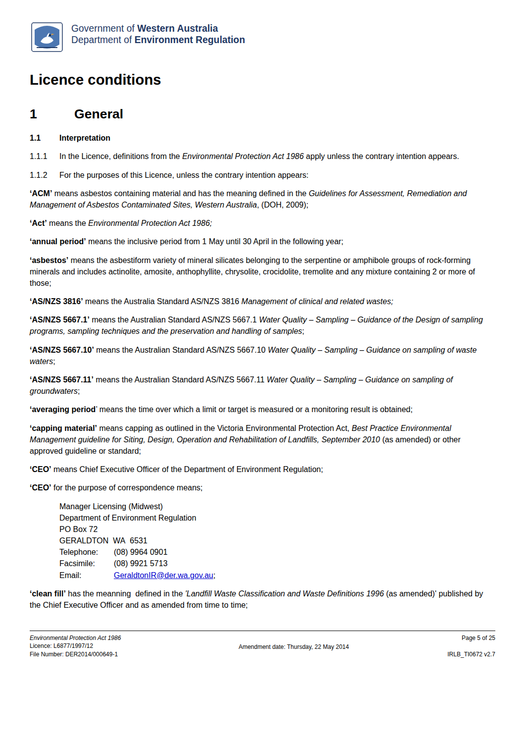Government of Western Australia
Department of Environment Regulation
Licence conditions
1 General
1.1 Interpretation
1.1.1
In the Licence, definitions from the Environmental Protection Act 1986 apply unless the contrary intention appears.
1.1.2
For the purposes of this Licence, unless the contrary intention appears:
‘ACM’ means asbestos containing material and has the meaning defined in the Guidelines for Assessment, Remediation and Management of Asbestos Contaminated Sites, Western Australia, (DOH, 2009);
‘Act’ means the Environmental Protection Act 1986;
‘annual period’ means the inclusive period from 1 May until 30 April in the following year;
‘asbestos’ means the asbestiform variety of mineral silicates belonging to the serpentine or amphibole groups of rock-forming minerals and includes actinolite, amosite, anthophyllite, chrysolite, crocidolite, tremolite and any mixture containing 2 or more of those;
‘AS/NZS 3816’ means the Australia Standard AS/NZS 3816 Management of clinical and related wastes;
‘AS/NZS 5667.1’ means the Australian Standard AS/NZS 5667.1 Water Quality – Sampling – Guidance of the Design of sampling programs, sampling techniques and the preservation and handling of samples;
‘AS/NZS 5667.10’ means the Australian Standard AS/NZS 5667.10 Water Quality – Sampling – Guidance on sampling of waste waters;
‘AS/NZS 5667.11’ means the Australian Standard AS/NZS 5667.11 Water Quality – Sampling – Guidance on sampling of groundwaters;
‘averaging period’ means the time over which a limit or target is measured or a monitoring result is obtained;
‘capping material’ means capping as outlined in the Victoria Environmental Protection Act, Best Practice Environmental Management guideline for Siting, Design, Operation and Rehabilitation of Landfills, September 2010 (as amended) or other approved guideline or standard;
‘CEO’ means Chief Executive Officer of the Department of Environment Regulation;
‘CEO’ for the purpose of correspondence means;
Manager Licensing (Midwest)
Department of Environment Regulation
PO Box 72
GERALDTON WA 6531
Telephone:(08) 9964 0901
Facsimile:(08) 9921 5713
Email: GeraldtonIR@der.wa.gov.au;
‘clean fill’ has the meanning defined in the 'Landfill Waste Classification and Waste Definitions 1996 (as amended)' published by the Chief Executive Officer and as amended from time to time;
Environmental Protection Act 1986
Licence: L6877/1997/12
File Number: DER2014/000649-1
Amendment date: Thursday, 22 May 2014
Page 5 of 25
IRLB_TI0672 v2.7